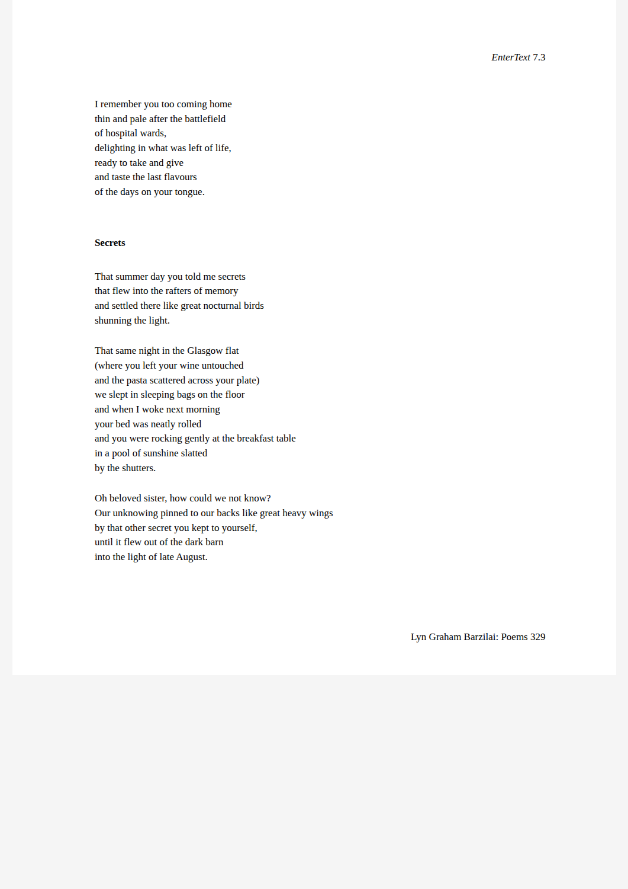EnterText 7.3
I remember you too coming home
thin and pale after the battlefield
of hospital wards,
delighting in what was left of life,
ready to take and give
and taste the last flavours
of the days on your tongue.
Secrets
That summer day you told me secrets
that flew into the rafters of memory
and settled there like great nocturnal birds
shunning the light.
That same night in the Glasgow flat
(where you left your wine untouched
and the pasta scattered across your plate)
we slept in sleeping bags on the floor
and when I woke next morning
your bed was neatly rolled
and you were rocking gently at the breakfast table
in a pool of sunshine slatted
by the shutters.
Oh beloved sister, how could we not know?
Our unknowing pinned to our backs like great heavy wings
by that other secret you kept to yourself,
until it flew out of the dark barn
into the light of late August.
Lyn Graham Barzilai: Poems 329